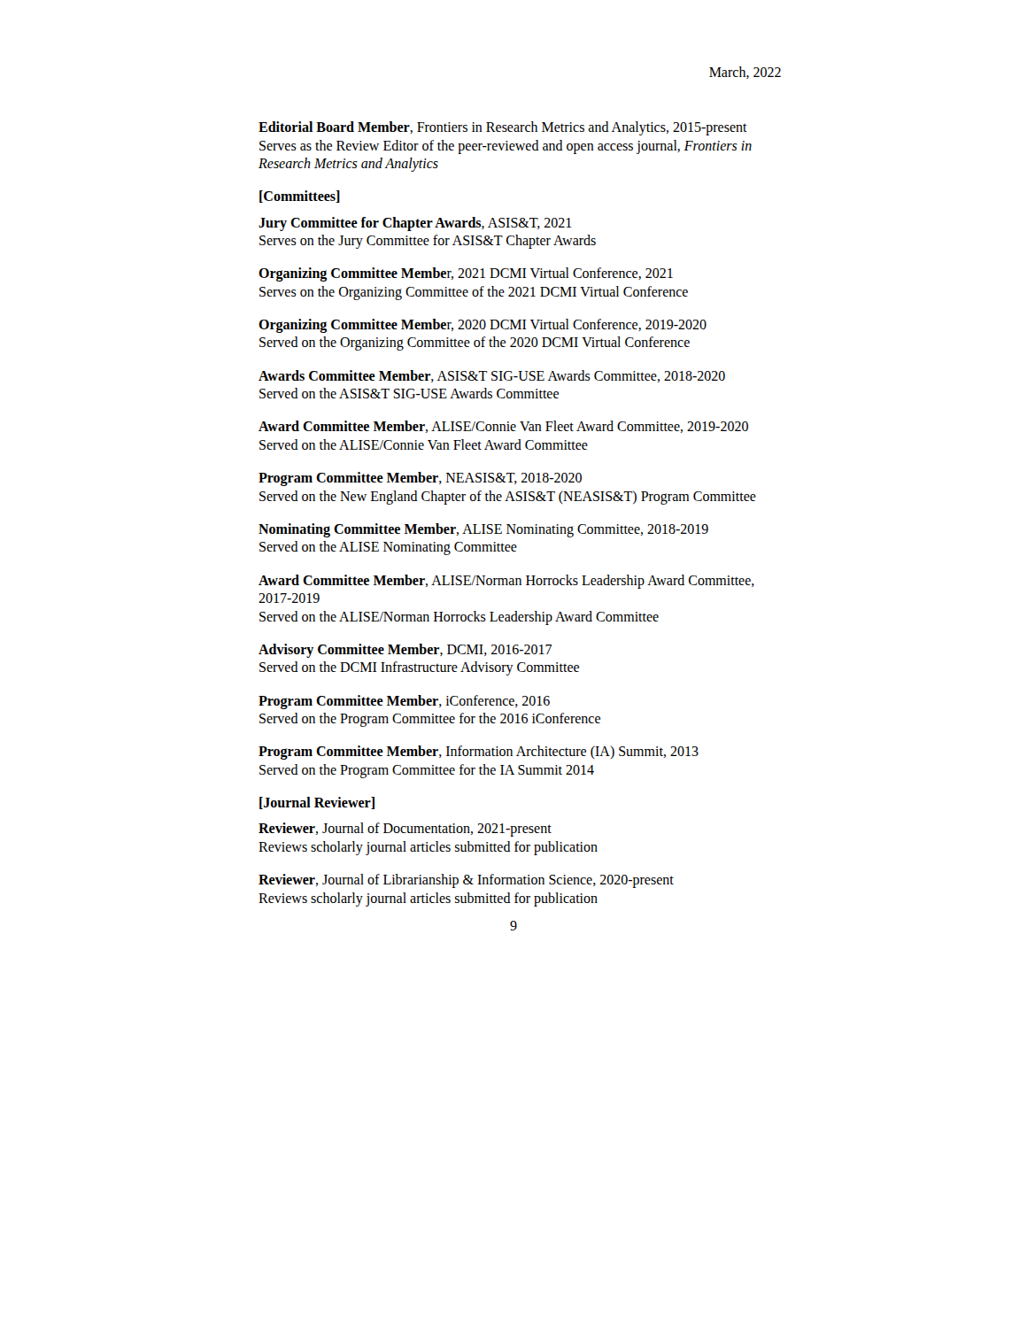March, 2022
Editorial Board Member, Frontiers in Research Metrics and Analytics, 2015-present
Serves as the Review Editor of the peer-reviewed and open access journal, Frontiers in Research Metrics and Analytics
[Committees]
Jury Committee for Chapter Awards, ASIS&T, 2021
Serves on the Jury Committee for ASIS&T Chapter Awards
Organizing Committee Member, 2021 DCMI Virtual Conference, 2021
Serves on the Organizing Committee of the 2021 DCMI Virtual Conference
Organizing Committee Member, 2020 DCMI Virtual Conference, 2019-2020
Served on the Organizing Committee of the 2020 DCMI Virtual Conference
Awards Committee Member, ASIS&T SIG-USE Awards Committee, 2018-2020
Served on the ASIS&T SIG-USE Awards Committee
Award Committee Member, ALISE/Connie Van Fleet Award Committee, 2019-2020
Served on the ALISE/Connie Van Fleet Award Committee
Program Committee Member, NEASIS&T, 2018-2020
Served on the New England Chapter of the ASIS&T (NEASIS&T) Program Committee
Nominating Committee Member, ALISE Nominating Committee, 2018-2019
Served on the ALISE Nominating Committee
Award Committee Member, ALISE/Norman Horrocks Leadership Award Committee, 2017-2019
Served on the ALISE/Norman Horrocks Leadership Award Committee
Advisory Committee Member, DCMI, 2016-2017
Served on the DCMI Infrastructure Advisory Committee
Program Committee Member, iConference, 2016
Served on the Program Committee for the 2016 iConference
Program Committee Member, Information Architecture (IA) Summit, 2013
Served on the Program Committee for the IA Summit 2014
[Journal Reviewer]
Reviewer, Journal of Documentation, 2021-present
Reviews scholarly journal articles submitted for publication
Reviewer, Journal of Librarianship & Information Science, 2020-present
Reviews scholarly journal articles submitted for publication
9